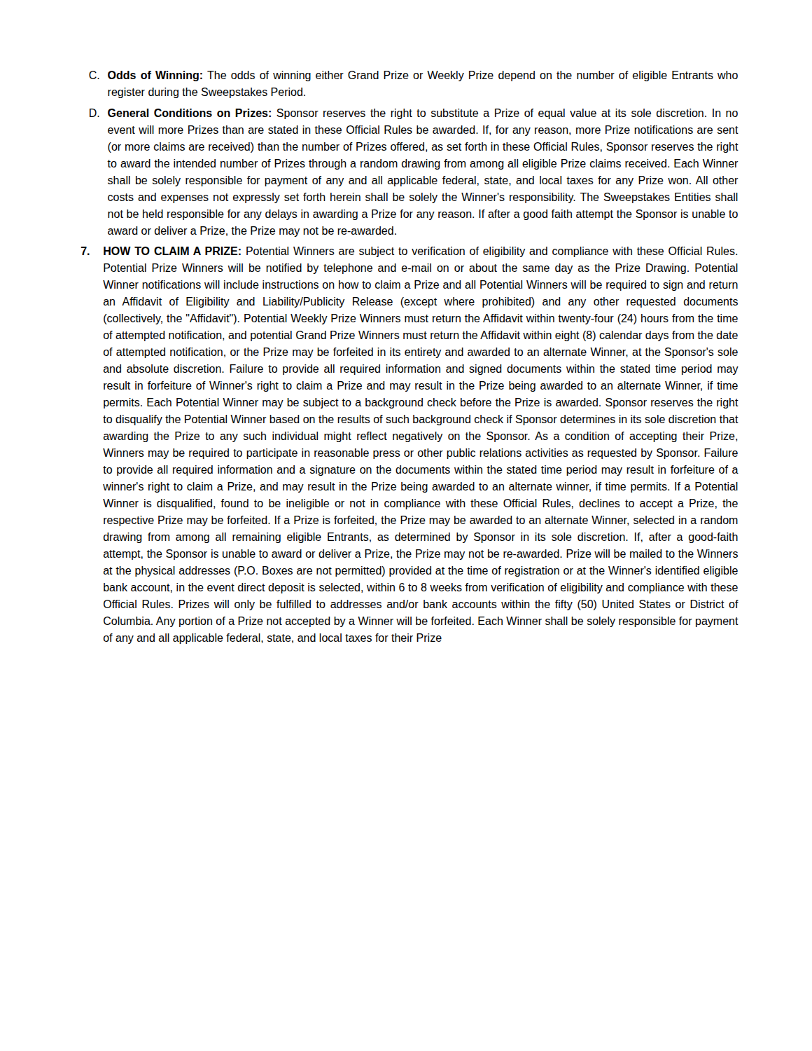Odds of Winning: The odds of winning either Grand Prize or Weekly Prize depend on the number of eligible Entrants who register during the Sweepstakes Period.
General Conditions on Prizes: Sponsor reserves the right to substitute a Prize of equal value at its sole discretion. In no event will more Prizes than are stated in these Official Rules be awarded. If, for any reason, more Prize notifications are sent (or more claims are received) than the number of Prizes offered, as set forth in these Official Rules, Sponsor reserves the right to award the intended number of Prizes through a random drawing from among all eligible Prize claims received. Each Winner shall be solely responsible for payment of any and all applicable federal, state, and local taxes for any Prize won. All other costs and expenses not expressly set forth herein shall be solely the Winner's responsibility. The Sweepstakes Entities shall not be held responsible for any delays in awarding a Prize for any reason. If after a good faith attempt the Sponsor is unable to award or deliver a Prize, the Prize may not be re-awarded.
7. HOW TO CLAIM A PRIZE: Potential Winners are subject to verification of eligibility and compliance with these Official Rules. Potential Prize Winners will be notified by telephone and e-mail on or about the same day as the Prize Drawing. Potential Winner notifications will include instructions on how to claim a Prize and all Potential Winners will be required to sign and return an Affidavit of Eligibility and Liability/Publicity Release (except where prohibited) and any other requested documents (collectively, the "Affidavit"). Potential Weekly Prize Winners must return the Affidavit within twenty-four (24) hours from the time of attempted notification, and potential Grand Prize Winners must return the Affidavit within eight (8) calendar days from the date of attempted notification, or the Prize may be forfeited in its entirety and awarded to an alternate Winner, at the Sponsor's sole and absolute discretion. Failure to provide all required information and signed documents within the stated time period may result in forfeiture of Winner's right to claim a Prize and may result in the Prize being awarded to an alternate Winner, if time permits. Each Potential Winner may be subject to a background check before the Prize is awarded. Sponsor reserves the right to disqualify the Potential Winner based on the results of such background check if Sponsor determines in its sole discretion that awarding the Prize to any such individual might reflect negatively on the Sponsor. As a condition of accepting their Prize, Winners may be required to participate in reasonable press or other public relations activities as requested by Sponsor. Failure to provide all required information and a signature on the documents within the stated time period may result in forfeiture of a winner's right to claim a Prize, and may result in the Prize being awarded to an alternate winner, if time permits. If a Potential Winner is disqualified, found to be ineligible or not in compliance with these Official Rules, declines to accept a Prize, the respective Prize may be forfeited. If a Prize is forfeited, the Prize may be awarded to an alternate Winner, selected in a random drawing from among all remaining eligible Entrants, as determined by Sponsor in its sole discretion. If, after a good-faith attempt, the Sponsor is unable to award or deliver a Prize, the Prize may not be re-awarded. Prize will be mailed to the Winners at the physical addresses (P.O. Boxes are not permitted) provided at the time of registration or at the Winner's identified eligible bank account, in the event direct deposit is selected, within 6 to 8 weeks from verification of eligibility and compliance with these Official Rules. Prizes will only be fulfilled to addresses and/or bank accounts within the fifty (50) United States or District of Columbia. Any portion of a Prize not accepted by a Winner will be forfeited. Each Winner shall be solely responsible for payment of any and all applicable federal, state, and local taxes for their Prize